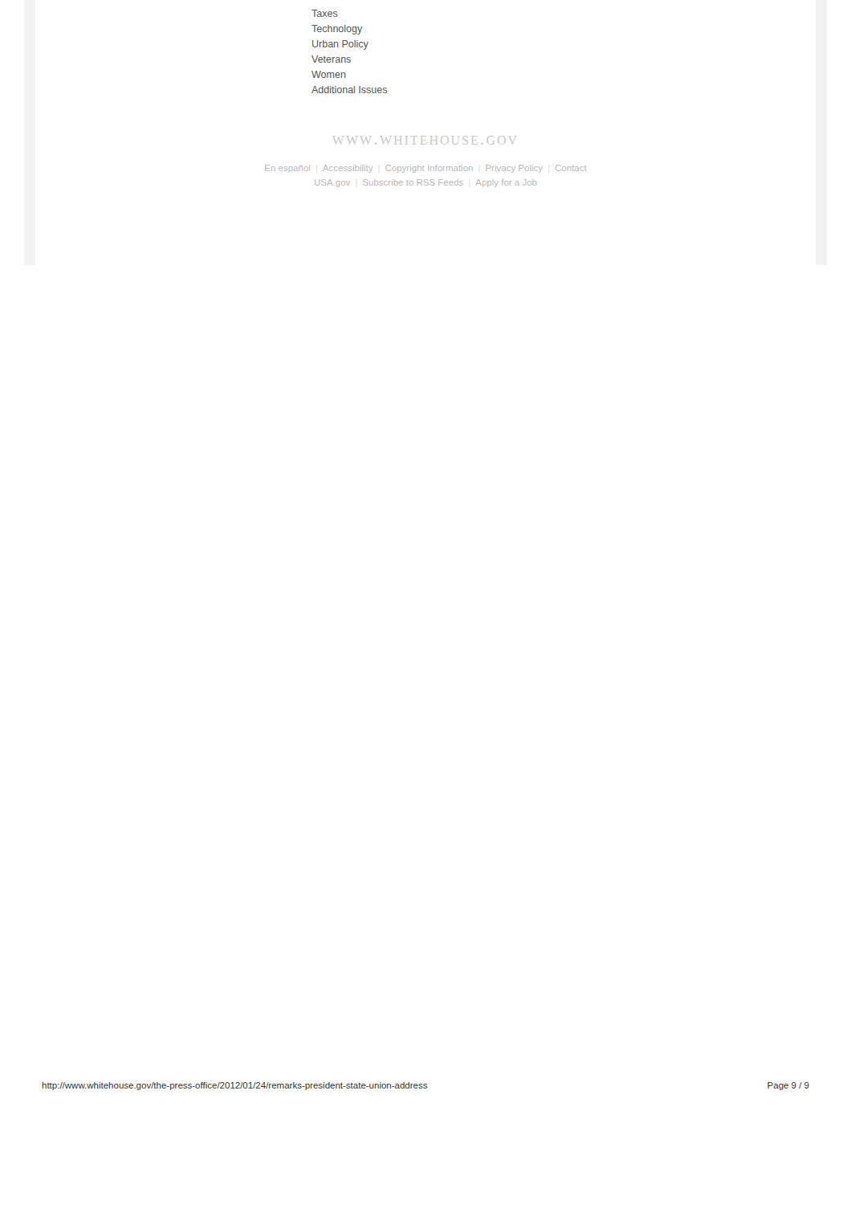Taxes
Technology
Urban Policy
Veterans
Women
Additional Issues
www.whitehouse.gov
En español|Accessibility|Copyright Information|Privacy Policy|Contact
USA.gov|Subscribe to RSS Feeds|Apply for a Job
http://www.whitehouse.gov/the-press-office/2012/01/24/remarks-president-state-union-address
Page 9 / 9